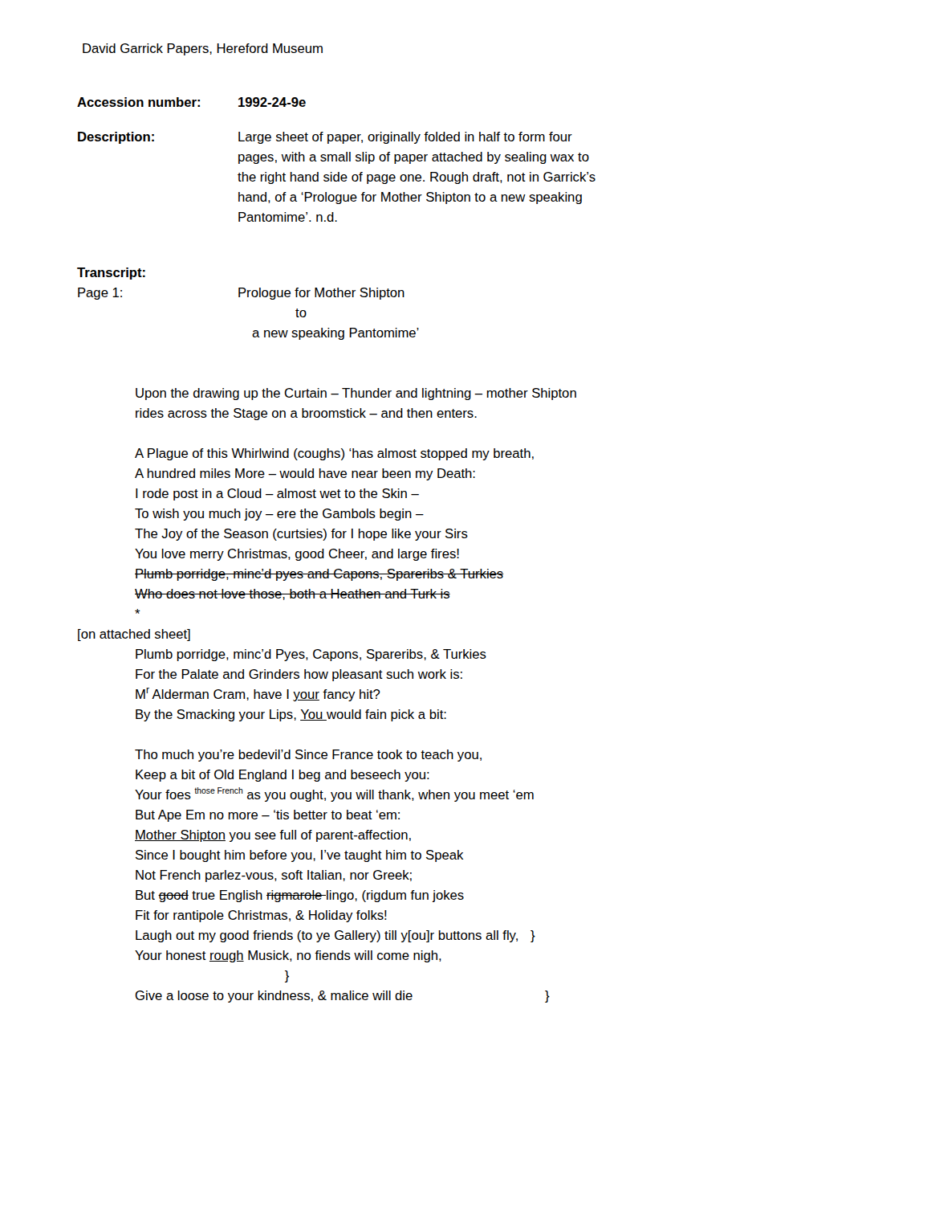David Garrick Papers, Hereford Museum
| Accession number: | 1992-24-9e |
| Description: | Large sheet of paper, originally folded in half to form four pages, with a small slip of paper attached by sealing wax to the right hand side of page one. Rough draft, not in Garrick’s hand, of a ‘Prologue for Mother Shipton to a new speaking Pantomime’. n.d. |
Transcript:
| Page 1: | Prologue for Mother Shipton to a new speaking Pantomime’ |
Upon the drawing up the Curtain – Thunder and lightning – mother Shipton rides across the Stage on a broomstick – and then enters.
A Plague of this Whirlwind (coughs) ‘has almost stopped my breath,
A hundred miles More – would have near been my Death:
I rode post in a Cloud – almost wet to the Skin –
To wish you much joy – ere the Gambols begin –
The Joy of the Season (curtsies) for I hope like your Sirs
You love merry Christmas, good Cheer, and large fires!
Plumb porridge, minc’d pyes and Capons, Spareribs & Turkies
Who does not love those, both a Heathen and Turk is
*
[on attached sheet]
Plumb porridge, minc’d Pyes, Capons, Spareribs, & Turkies
For the Palate and Grinders how pleasant such work is:
Mr Alderman Cram, have I your fancy hit?
By the Smacking your Lips, You would fain pick a bit:
Tho much you’re bedevil’d Since France took to teach you,
Keep a bit of Old England I beg and beseech you:
Your foes those French as you ought, you will thank, when you meet ‘em
But Ape Em no more – ‘tis better to beat ‘em:
Mother Shipton you see full of parent-affection,
Since I bought him before you, I’ve taught him to Speak
Not French parlez-vous, soft Italian, nor Greek;
But good true English rigmarole lingo, (rigdum fun jokes
Fit for rantipole Christmas, & Holiday folks!
Laugh out my good friends (to ye Gallery) till y[ou]r buttons all fly, }
Your honest rough Musick, no fiends will come nigh, }
Give a loose to your kindness, & malice will die }